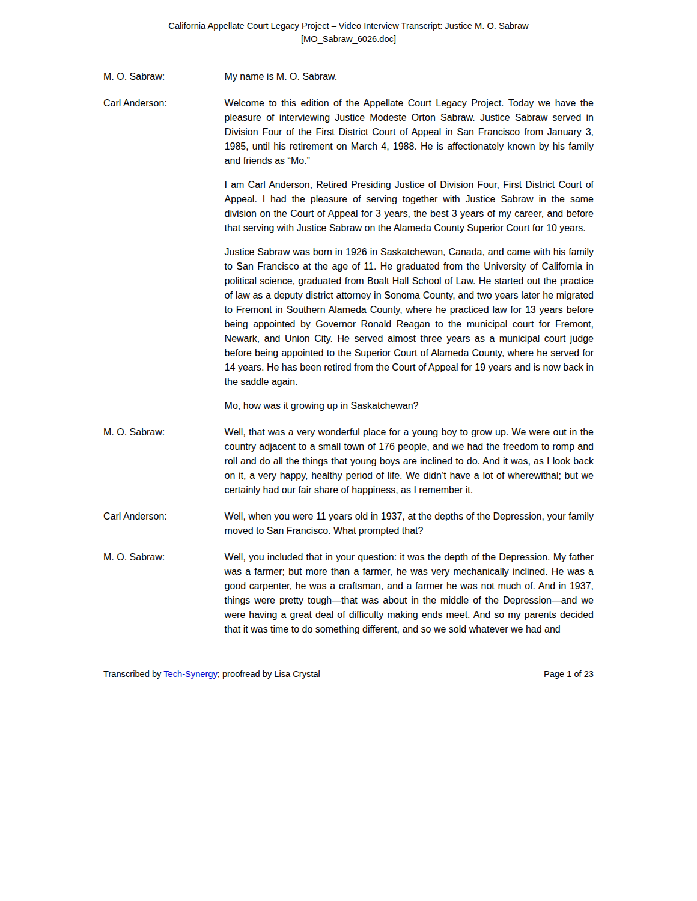California Appellate Court Legacy Project – Video Interview Transcript: Justice M. O. Sabraw
[MO_Sabraw_6026.doc]
M. O. Sabraw:
My name is M. O. Sabraw.
Carl Anderson:
Welcome to this edition of the Appellate Court Legacy Project. Today we have the pleasure of interviewing Justice Modeste Orton Sabraw. Justice Sabraw served in Division Four of the First District Court of Appeal in San Francisco from January 3, 1985, until his retirement on March 4, 1988. He is affectionately known by his family and friends as “Mo.”
I am Carl Anderson, Retired Presiding Justice of Division Four, First District Court of Appeal. I had the pleasure of serving together with Justice Sabraw in the same division on the Court of Appeal for 3 years, the best 3 years of my career, and before that serving with Justice Sabraw on the Alameda County Superior Court for 10 years.
Justice Sabraw was born in 1926 in Saskatchewan, Canada, and came with his family to San Francisco at the age of 11. He graduated from the University of California in political science, graduated from Boalt Hall School of Law. He started out the practice of law as a deputy district attorney in Sonoma County, and two years later he migrated to Fremont in Southern Alameda County, where he practiced law for 13 years before being appointed by Governor Ronald Reagan to the municipal court for Fremont, Newark, and Union City. He served almost three years as a municipal court judge before being appointed to the Superior Court of Alameda County, where he served for 14 years. He has been retired from the Court of Appeal for 19 years and is now back in the saddle again.
Mo, how was it growing up in Saskatchewan?
M. O. Sabraw:
Well, that was a very wonderful place for a young boy to grow up. We were out in the country adjacent to a small town of 176 people, and we had the freedom to romp and roll and do all the things that young boys are inclined to do. And it was, as I look back on it, a very happy, healthy period of life. We didn’t have a lot of wherewithal; but we certainly had our fair share of happiness, as I remember it.
Carl Anderson:
Well, when you were 11 years old in 1937, at the depths of the Depression, your family moved to San Francisco. What prompted that?
M. O. Sabraw:
Well, you included that in your question: it was the depth of the Depression. My father was a farmer; but more than a farmer, he was very mechanically inclined. He was a good carpenter, he was a craftsman, and a farmer he was not much of. And in 1937, things were pretty tough—that was about in the middle of the Depression—and we were having a great deal of difficulty making ends meet. And so my parents decided that it was time to do something different, and so we sold whatever we had and
Transcribed by Tech-Synergy; proofread by Lisa Crystal
Page 1 of 23